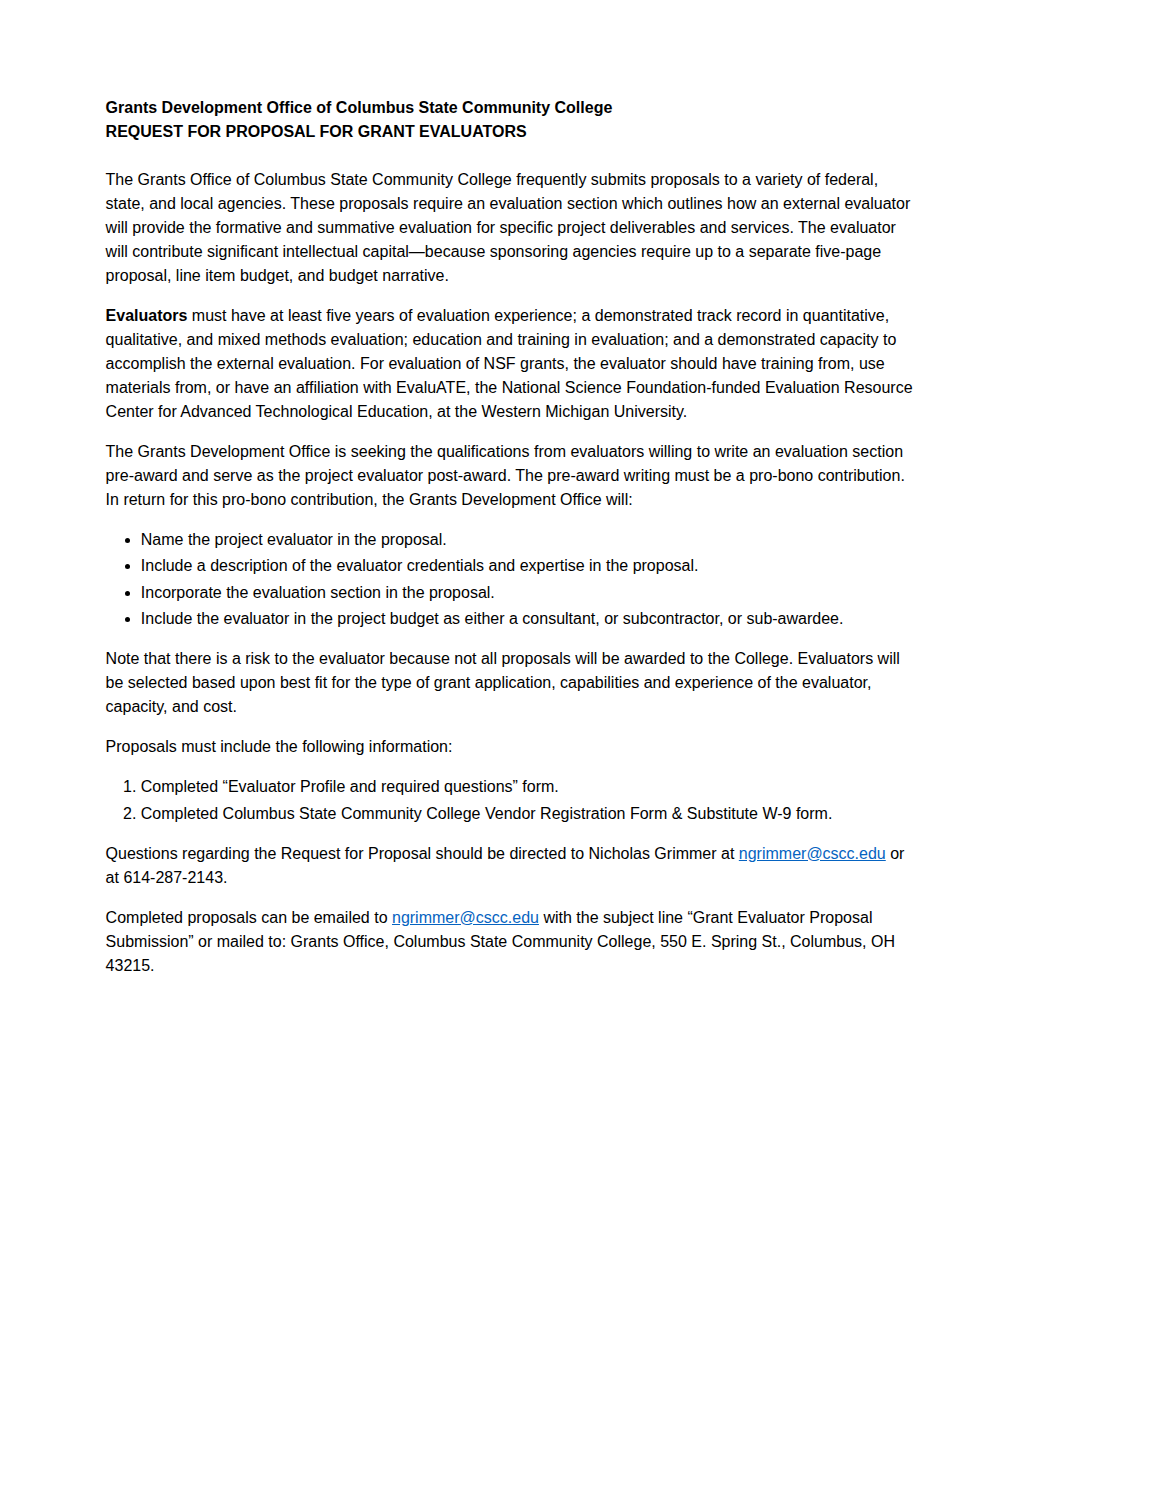Grants Development Office of Columbus State Community College
REQUEST FOR PROPOSAL FOR GRANT EVALUATORS
The Grants Office of Columbus State Community College frequently submits proposals to a variety of federal, state, and local agencies. These proposals require an evaluation section which outlines how an external evaluator will provide the formative and summative evaluation for specific project deliverables and services. The evaluator will contribute significant intellectual capital—because sponsoring agencies require up to a separate five-page proposal, line item budget, and budget narrative.
Evaluators must have at least five years of evaluation experience; a demonstrated track record in quantitative, qualitative, and mixed methods evaluation; education and training in evaluation; and a demonstrated capacity to accomplish the external evaluation. For evaluation of NSF grants, the evaluator should have training from, use materials from, or have an affiliation with EvaluATE, the National Science Foundation-funded Evaluation Resource Center for Advanced Technological Education, at the Western Michigan University.
The Grants Development Office is seeking the qualifications from evaluators willing to write an evaluation section pre-award and serve as the project evaluator post-award. The pre-award writing must be a pro-bono contribution. In return for this pro-bono contribution, the Grants Development Office will:
Name the project evaluator in the proposal.
Include a description of the evaluator credentials and expertise in the proposal.
Incorporate the evaluation section in the proposal.
Include the evaluator in the project budget as either a consultant, or subcontractor, or sub-awardee.
Note that there is a risk to the evaluator because not all proposals will be awarded to the College. Evaluators will be selected based upon best fit for the type of grant application, capabilities and experience of the evaluator, capacity, and cost.
Proposals must include the following information:
Completed “Evaluator Profile and required questions” form.
Completed Columbus State Community College Vendor Registration Form & Substitute W-9 form.
Questions regarding the Request for Proposal should be directed to Nicholas Grimmer at ngrimmer@cscc.edu or at 614-287-2143.
Completed proposals can be emailed to ngrimmer@cscc.edu with the subject line “Grant Evaluator Proposal Submission” or mailed to: Grants Office, Columbus State Community College, 550 E. Spring St., Columbus, OH 43215.